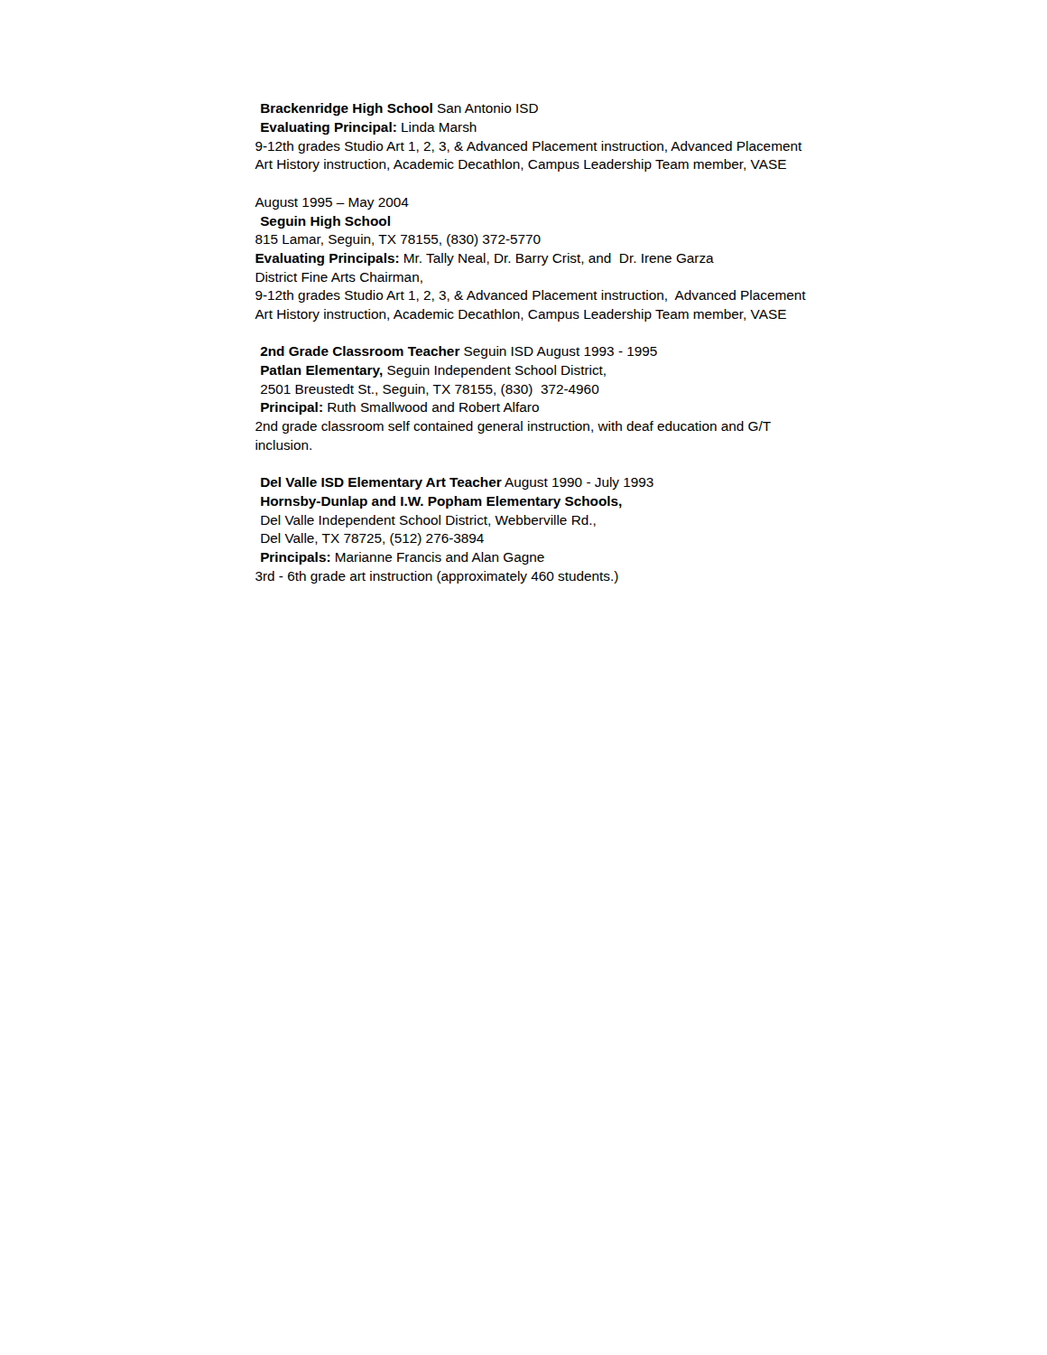Brackenridge High School San Antonio ISD
Evaluating Principal: Linda Marsh
9-12th grades Studio Art 1, 2, 3, & Advanced Placement instruction, Advanced Placement Art History instruction, Academic Decathlon, Campus Leadership Team member, VASE
August 1995 – May 2004
Seguin High School
815 Lamar, Seguin, TX 78155, (830) 372-5770
Evaluating Principals: Mr. Tally Neal, Dr. Barry Crist, and Dr. Irene Garza
District Fine Arts Chairman,
9-12th grades Studio Art 1, 2, 3, & Advanced Placement instruction, Advanced Placement Art History instruction, Academic Decathlon, Campus Leadership Team member, VASE
2nd Grade Classroom Teacher Seguin ISD August 1993 - 1995
Patlan Elementary, Seguin Independent School District,
2501 Breustedt St., Seguin, TX 78155, (830) 372-4960
Principal: Ruth Smallwood and Robert Alfaro
2nd grade classroom self contained general instruction, with deaf education and G/T inclusion.
Del Valle ISD Elementary Art Teacher August 1990 - July 1993
Hornsby-Dunlap and I.W. Popham Elementary Schools,
Del Valle Independent School District, Webberville Rd.,
Del Valle, TX 78725, (512) 276-3894
Principals: Marianne Francis and Alan Gagne
3rd - 6th grade art instruction (approximately 460 students.)